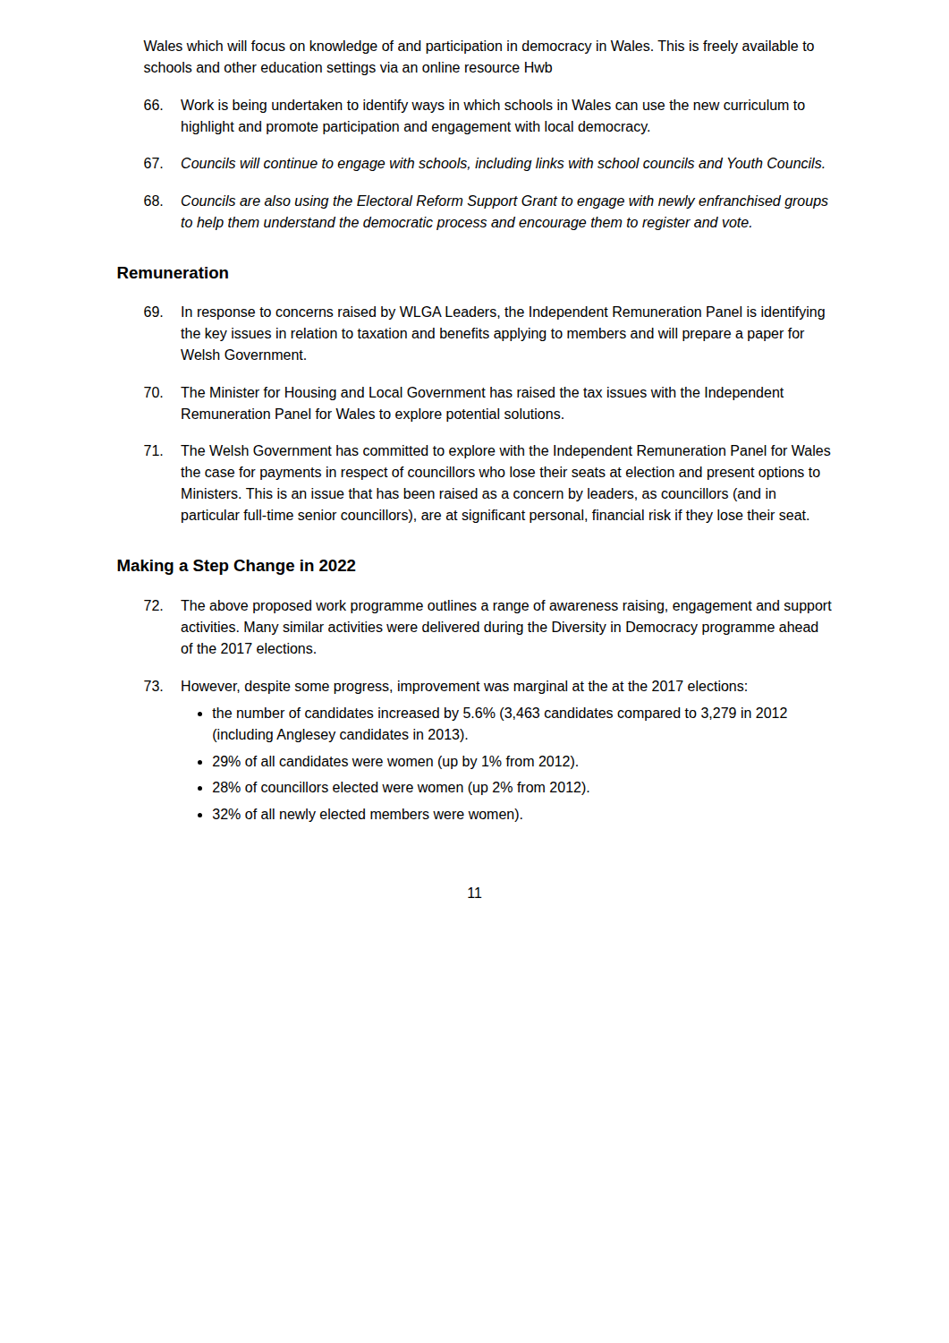Wales which will focus on knowledge of and participation in democracy in Wales. This is freely available to schools and other education settings via an online resource Hwb
66. Work is being undertaken to identify ways in which schools in Wales can use the new curriculum to highlight and promote participation and engagement with local democracy.
67. Councils will continue to engage with schools, including links with school councils and Youth Councils.
68. Councils are also using the Electoral Reform Support Grant to engage with newly enfranchised groups to help them understand the democratic process and encourage them to register and vote.
Remuneration
69. In response to concerns raised by WLGA Leaders, the Independent Remuneration Panel is identifying the key issues in relation to taxation and benefits applying to members and will prepare a paper for Welsh Government.
70. The Minister for Housing and Local Government has raised the tax issues with the Independent Remuneration Panel for Wales to explore potential solutions.
71. The Welsh Government has committed to explore with the Independent Remuneration Panel for Wales the case for payments in respect of councillors who lose their seats at election and present options to Ministers. This is an issue that has been raised as a concern by leaders, as councillors (and in particular full-time senior councillors), are at significant personal, financial risk if they lose their seat.
Making a Step Change in 2022
72. The above proposed work programme outlines a range of awareness raising, engagement and support activities. Many similar activities were delivered during the Diversity in Democracy programme ahead of the 2017 elections.
73. However, despite some progress, improvement was marginal at the at the 2017 elections:
the number of candidates increased by 5.6% (3,463 candidates compared to 3,279 in 2012 (including Anglesey candidates in 2013).
29% of all candidates were women (up by 1% from 2012).
28% of councillors elected were women (up 2% from 2012).
32% of all newly elected members were women).
11